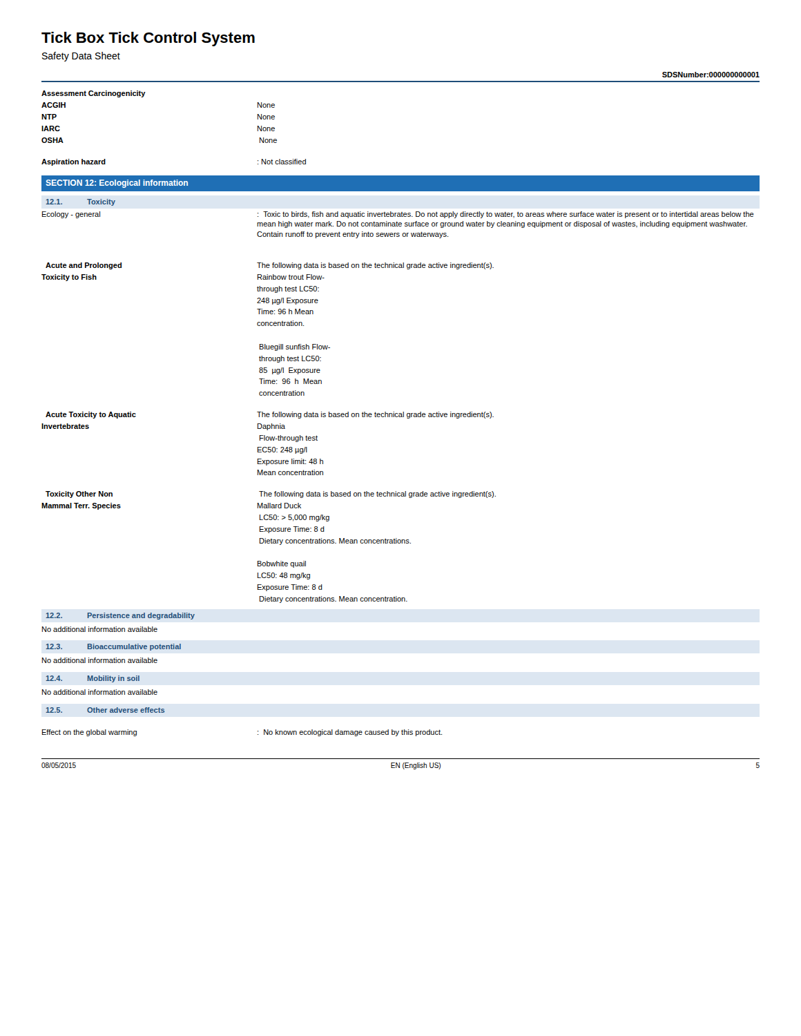Tick Box Tick Control System
Safety Data Sheet
SDSNumber:000000000001
| Assessment Carcinogenicity | |
| ACGIH | None |
| NTP | None |
| IARC | None |
| OSHA | None |
| Aspiration hazard | : Not classified |
SECTION 12: Ecological information
12.1. Toxicity
| Ecology - general | : Toxic to birds, fish and aquatic invertebrates. Do not apply directly to water, to areas where surface water is present or to intertidal areas below the mean high water mark. Do not contaminate surface or ground water by cleaning equipment or disposal of wastes, including equipment washwater. Contain runoff to prevent entry into sewers or waterways. |
| Acute and Prolonged | The following data is based on the technical grade active ingredient(s). |
| Toxicity to Fish | Rainbow trout Flow- |
| | through test LC50: |
| | 248 µg/l Exposure |
| | Time: 96 h Mean |
| | concentration. |
| | Bluegill sunfish Flow- |
| | through test LC50: |
| | 85 µg/l Exposure |
| | Time: 96 h Mean |
| | concentration |
| Acute Toxicity to Aquatic | The following data is based on the technical grade active ingredient(s). |
| Invertebrates | Daphnia |
| | Flow-through test |
| | EC50: 248 µg/l |
| | Exposure limit: 48 h |
| | Mean concentration |
| Toxicity Other Non | The following data is based on the technical grade active ingredient(s). |
| Mammal Terr. Species | Mallard Duck |
| | LC50: > 5,000 mg/kg |
| | Exposure Time: 8 d |
| | Dietary concentrations. Mean concentrations. |
| | Bobwhite quail |
| | LC50: 48 mg/kg |
| | Exposure Time: 8 d |
| | Dietary concentrations. Mean concentration. |
12.2. Persistence and degradability
No additional information available
12.3. Bioaccumulative potential
No additional information available
12.4. Mobility in soil
No additional information available
12.5. Other adverse effects
| Effect on the global warming | : No known ecological damage caused by this product. |
08/05/2015 EN (English US) 5